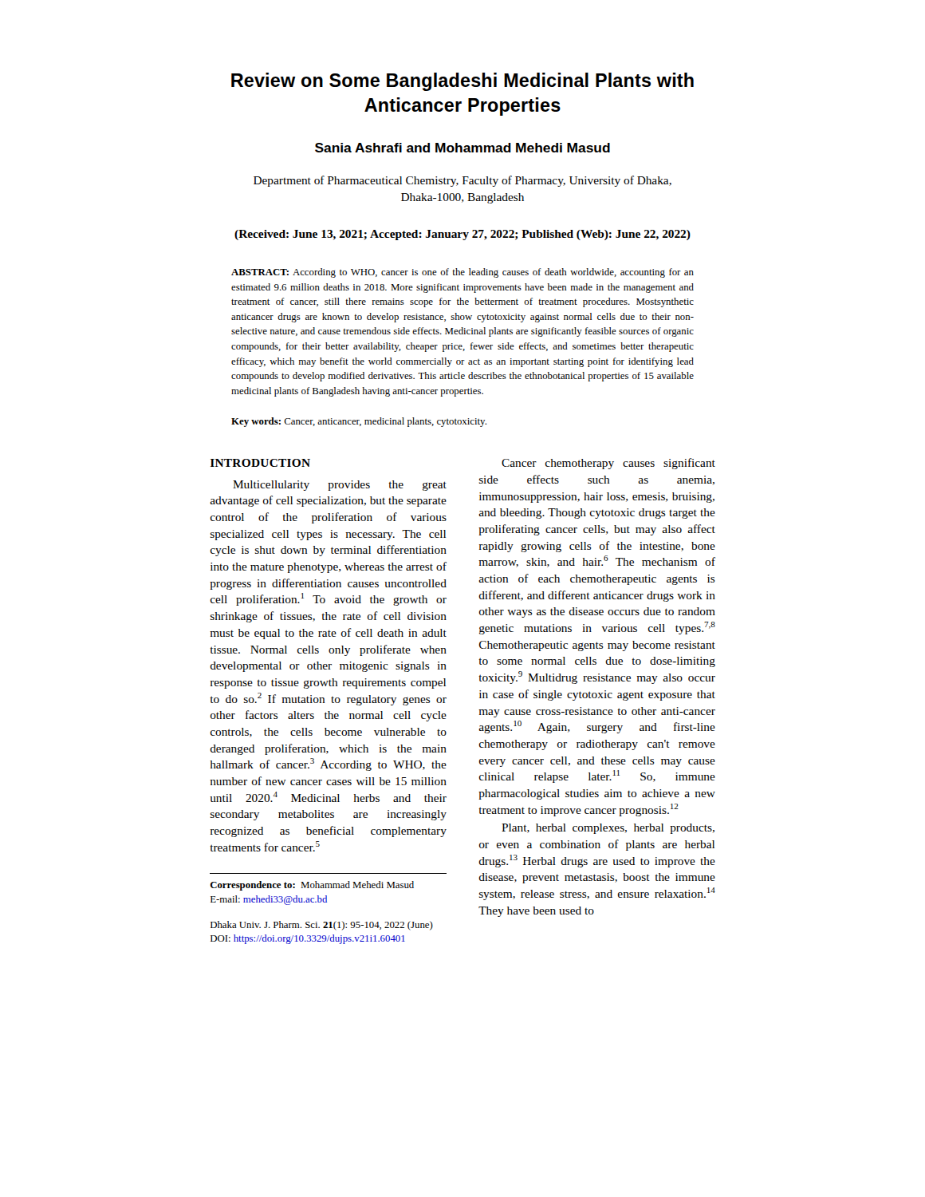Review on Some Bangladeshi Medicinal Plants with
Anticancer Properties
Sania Ashrafi and Mohammad Mehedi Masud
Department of Pharmaceutical Chemistry, Faculty of Pharmacy, University of Dhaka,
Dhaka-1000, Bangladesh
(Received: June 13, 2021; Accepted: January 27, 2022; Published (Web): June 22, 2022)
ABSTRACT: According to WHO, cancer is one of the leading causes of death worldwide, accounting for an estimated 9.6 million deaths in 2018. More significant improvements have been made in the management and treatment of cancer, still there remains scope for the betterment of treatment procedures. Mostsynthetic anticancer drugs are known to develop resistance, show cytotoxicity against normal cells due to their non-selective nature, and cause tremendous side effects. Medicinal plants are significantly feasible sources of organic compounds, for their better availability, cheaper price, fewer side effects, and sometimes better therapeutic efficacy, which may benefit the world commercially or act as an important starting point for identifying lead compounds to develop modified derivatives. This article describes the ethnobotanical properties of 15 available medicinal plants of Bangladesh having anti-cancer properties.
Key words: Cancer, anticancer, medicinal plants, cytotoxicity.
INTRODUCTION
Multicellularity provides the great advantage of cell specialization, but the separate control of the proliferation of various specialized cell types is necessary. The cell cycle is shut down by terminal differentiation into the mature phenotype, whereas the arrest of progress in differentiation causes uncontrolled cell proliferation.1 To avoid the growth or shrinkage of tissues, the rate of cell division must be equal to the rate of cell death in adult tissue. Normal cells only proliferate when developmental or other mitogenic signals in response to tissue growth requirements compel to do so.2 If mutation to regulatory genes or other factors alters the normal cell cycle controls, the cells become vulnerable to deranged proliferation, which is the main hallmark of cancer.3 According to WHO, the number of new cancer cases will be 15 million until 2020.4 Medicinal herbs and their secondary metabolites are increasingly recognized as beneficial complementary treatments for cancer.5
Correspondence to: Mohammad Mehedi Masud
E-mail: mehedi33@du.ac.bd
Dhaka Univ. J. Pharm. Sci. 21(1): 95-104, 2022 (June)
DOI: https://doi.org/10.3329/dujps.v21i1.60401
Cancer chemotherapy causes significant side effects such as anemia, immunosuppression, hair loss, emesis, bruising, and bleeding. Though cytotoxic drugs target the proliferating cancer cells, but may also affect rapidly growing cells of the intestine, bone marrow, skin, and hair.6 The mechanism of action of each chemotherapeutic agents is different, and different anticancer drugs work in other ways as the disease occurs due to random genetic mutations in various cell types.7,8 Chemotherapeutic agents may become resistant to some normal cells due to dose-limiting toxicity.9 Multidrug resistance may also occur in case of single cytotoxic agent exposure that may cause cross-resistance to other anti-cancer agents.10 Again, surgery and first-line chemotherapy or radiotherapy can't remove every cancer cell, and these cells may cause clinical relapse later.11 So, immune pharmacological studies aim to achieve a new treatment to improve cancer prognosis.12
Plant, herbal complexes, herbal products, or even a combination of plants are herbal drugs.13 Herbal drugs are used to improve the disease, prevent metastasis, boost the immune system, release stress, and ensure relaxation.14 They have been used to